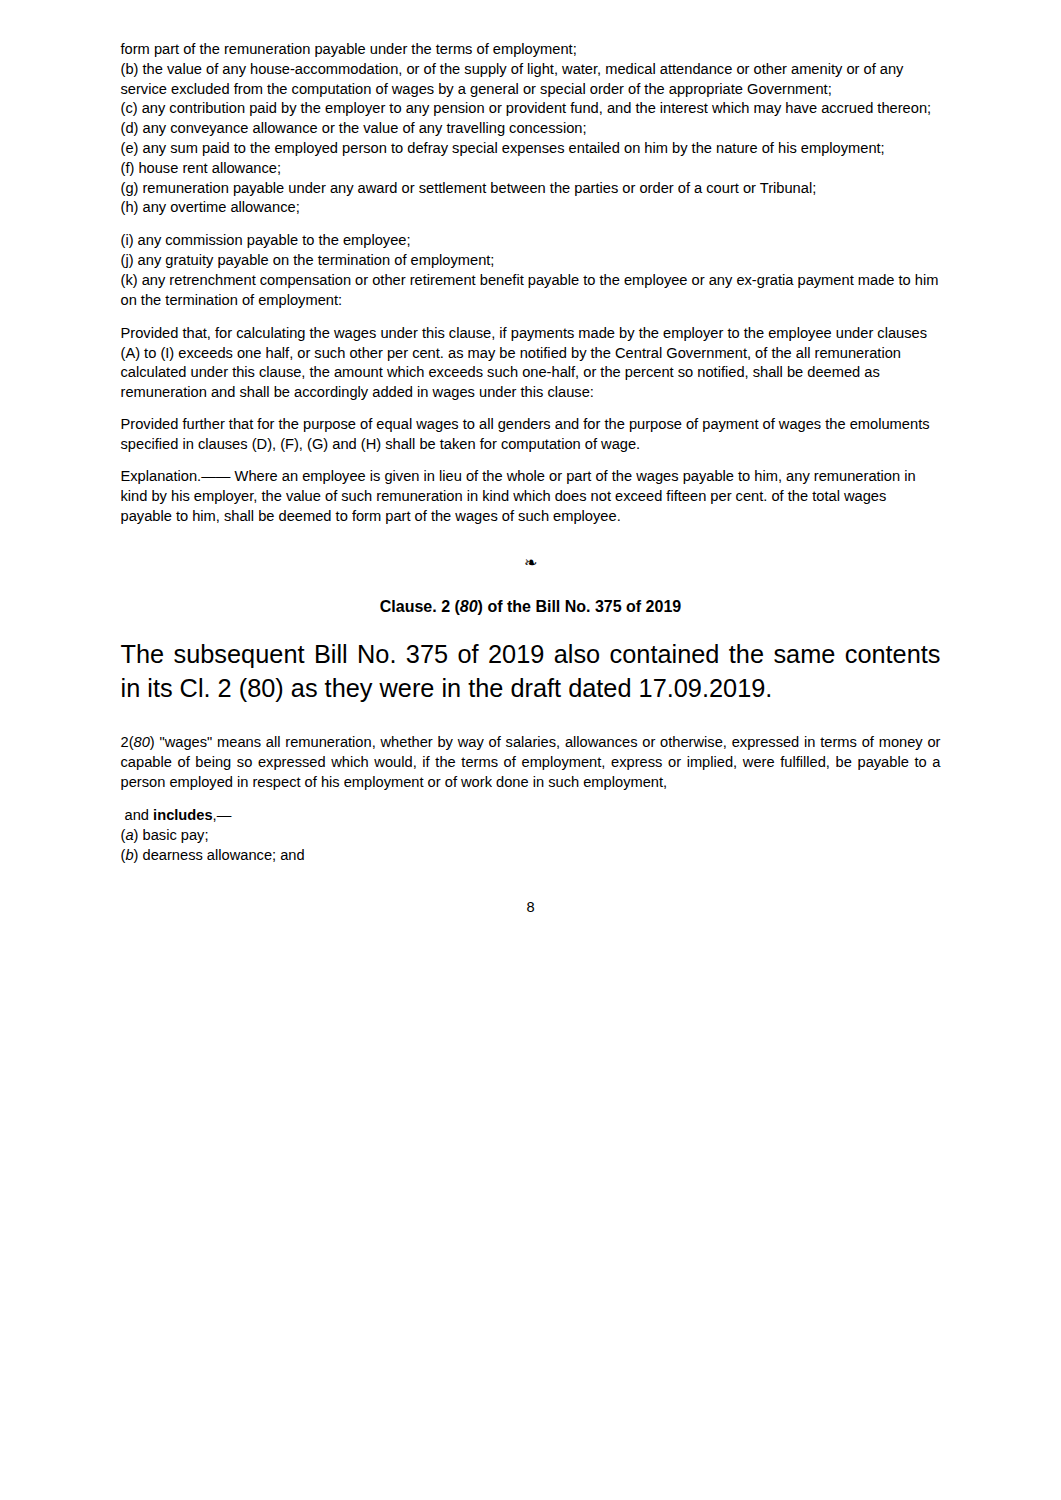form part of the remuneration payable under the terms of employment;
(b) the value of any house-accommodation, or of the supply of light, water, medical attendance or other amenity or of any service excluded from the computation of wages by a general or special order of the appropriate Government;
(c) any contribution paid by the employer to any pension or provident fund, and the interest which may have accrued thereon;
(d) any conveyance allowance or the value of any travelling concession;
(e) any sum paid to the employed person to defray special expenses entailed on him by the nature of his employment;
(f) house rent allowance;
(g) remuneration payable under any award or settlement between the parties or order of a court or Tribunal;
(h) any overtime allowance;
(i) any commission payable to the employee;
(j) any gratuity payable on the termination of employment;
(k) any retrenchment compensation or other retirement benefit payable to the employee or any ex-gratia payment made to him on the termination of employment:
Provided that, for calculating the wages under this clause, if payments made by the employer to the employee under clauses (A) to (I) exceeds one half, or such other per cent. as may be notified by the Central Government, of the all remuneration calculated under this clause, the amount which exceeds such one-half, or the percent so notified, shall be deemed as remuneration and shall be accordingly added in wages under this clause:
Provided further that for the purpose of equal wages to all genders and for the purpose of payment of wages the emoluments specified in clauses (D), (F), (G) and (H) shall be taken for computation of wage.
Explanation.—— Where an employee is given in lieu of the whole or part of the wages payable to him, any remuneration in kind by his employer, the value of such remuneration in kind which does not exceed fifteen per cent. of the total wages payable to him, shall be deemed to form part of the wages of such employee.
❧
Clause. 2 (80) of the Bill No. 375 of 2019
The subsequent Bill No. 375 of 2019 also contained the same contents in its Cl. 2 (80) as they were in the draft dated 17.09.2019.
2(80) "wages" means all remuneration, whether by way of salaries, allowances or otherwise, expressed in terms of money or capable of being so expressed which would, if the terms of employment, express or implied, were fulfilled, be payable to a person employed in respect of his employment or of work done in such employment,
and includes,—
(a) basic pay;
(b) dearness allowance; and
8